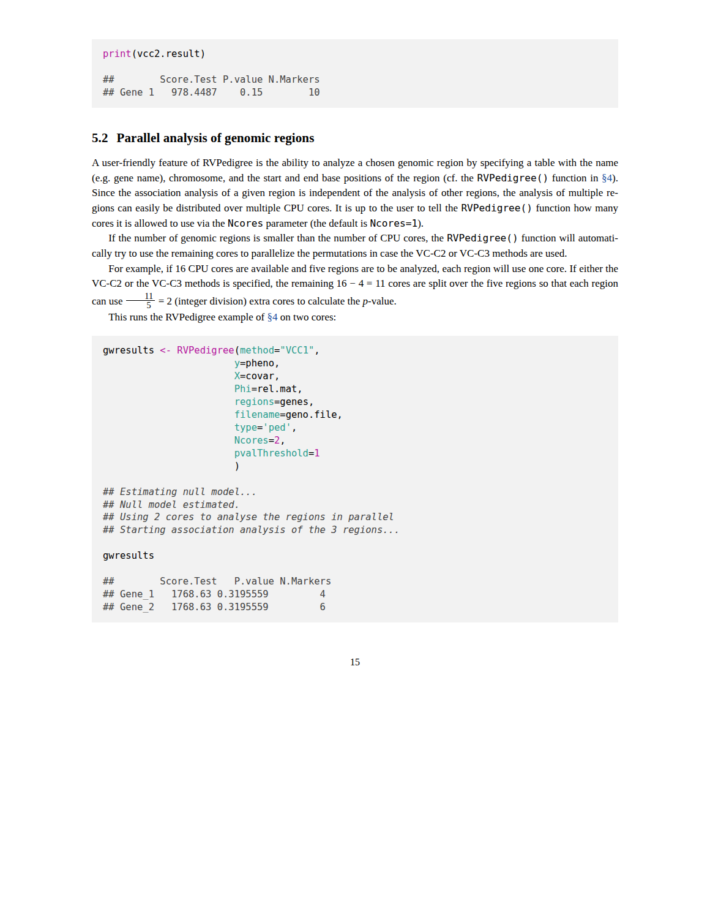print(vcc2.result)

##        Score.Test P.value N.Markers
## Gene 1   978.4487    0.15        10
5.2 Parallel analysis of genomic regions
A user-friendly feature of RVPedigree is the ability to analyze a chosen genomic region by specifying a table with the name (e.g. gene name), chromosome, and the start and end base positions of the region (cf. the RVPedigree() function in §4). Since the association analysis of a given region is independent of the analysis of other regions, the analysis of multiple regions can easily be distributed over multiple CPU cores. It is up to the user to tell the RVPedigree() function how many cores it is allowed to use via the Ncores parameter (the default is Ncores=1).
If the number of genomic regions is smaller than the number of CPU cores, the RVPedigree() function will automatically try to use the remaining cores to parallelize the permutations in case the VC-C2 or VC-C3 methods are used.
For example, if 16 CPU cores are available and five regions are to be analyzed, each region will use one core. If either the VC-C2 or the VC-C3 methods is specified, the remaining 16 − 4 = 11 cores are split over the five regions so that each region can use 115 = 2 (integer division) extra cores to calculate the p-value.
This runs the RVPedigree example of §4 on two cores:
gwresults <- RVPedigree(method="VCC1",
                       y=pheno,
                       X=covar,
                       Phi=rel.mat,
                       regions=genes,
                       filename=geno.file,
                       type='ped',
                       Ncores=2,
                       pvalThreshold=1
                       )

## Estimating null model...
## Null model estimated.
## Using 2 cores to analyse the regions in parallel
## Starting association analysis of the 3 regions...

gwresults

##        Score.Test   P.value N.Markers
## Gene_1   1768.63 0.3195559         4
## Gene_2   1768.63 0.3195559         6
15